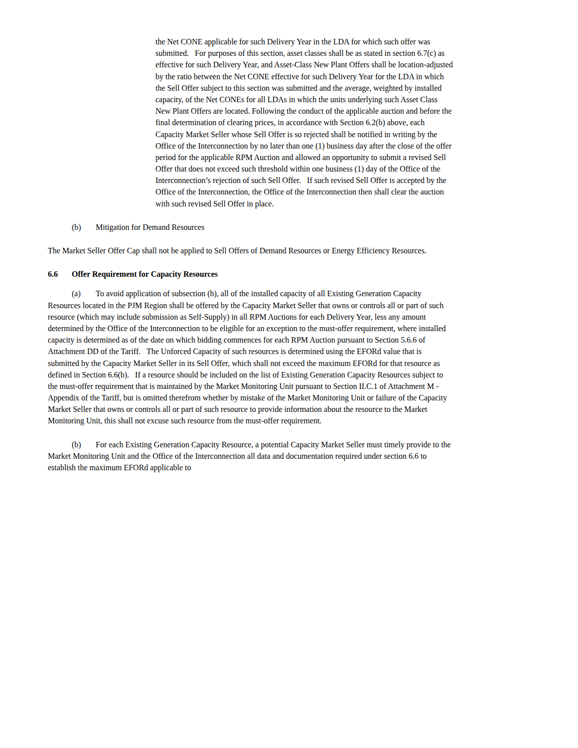the Net CONE applicable for such Delivery Year in the LDA for which such offer was submitted. For purposes of this section, asset classes shall be as stated in section 6.7(c) as effective for such Delivery Year, and Asset-Class New Plant Offers shall be location-adjusted by the ratio between the Net CONE effective for such Delivery Year for the LDA in which the Sell Offer subject to this section was submitted and the average, weighted by installed capacity, of the Net CONEs for all LDAs in which the units underlying such Asset Class New Plant Offers are located. Following the conduct of the applicable auction and before the final determination of clearing prices, in accordance with Section 6.2(b) above, each Capacity Market Seller whose Sell Offer is so rejected shall be notified in writing by the Office of the Interconnection by no later than one (1) business day after the close of the offer period for the applicable RPM Auction and allowed an opportunity to submit a revised Sell Offer that does not exceed such threshold within one business (1) day of the Office of the Interconnection’s rejection of such Sell Offer. If such revised Sell Offer is accepted by the Office of the Interconnection, the Office of the Interconnection then shall clear the auction with such revised Sell Offer in place.
(b) Mitigation for Demand Resources
The Market Seller Offer Cap shall not be applied to Sell Offers of Demand Resources or Energy Efficiency Resources.
6.6 Offer Requirement for Capacity Resources
(a) To avoid application of subsection (h), all of the installed capacity of all Existing Generation Capacity Resources located in the PJM Region shall be offered by the Capacity Market Seller that owns or controls all or part of such resource (which may include submission as Self-Supply) in all RPM Auctions for each Delivery Year, less any amount determined by the Office of the Interconnection to be eligible for an exception to the must-offer requirement, where installed capacity is determined as of the date on which bidding commences for each RPM Auction pursuant to Section 5.6.6 of Attachment DD of the Tariff. The Unforced Capacity of such resources is determined using the EFORd value that is submitted by the Capacity Market Seller in its Sell Offer, which shall not exceed the maximum EFORd for that resource as defined in Section 6.6(b). If a resource should be included on the list of Existing Generation Capacity Resources subject to the must-offer requirement that is maintained by the Market Monitoring Unit pursuant to Section II.C.1 of Attachment M - Appendix of the Tariff, but is omitted therefrom whether by mistake of the Market Monitoring Unit or failure of the Capacity Market Seller that owns or controls all or part of such resource to provide information about the resource to the Market Monitoring Unit, this shall not excuse such resource from the must-offer requirement.
(b) For each Existing Generation Capacity Resource, a potential Capacity Market Seller must timely provide to the Market Monitoring Unit and the Office of the Interconnection all data and documentation required under section 6.6 to establish the maximum EFORd applicable to